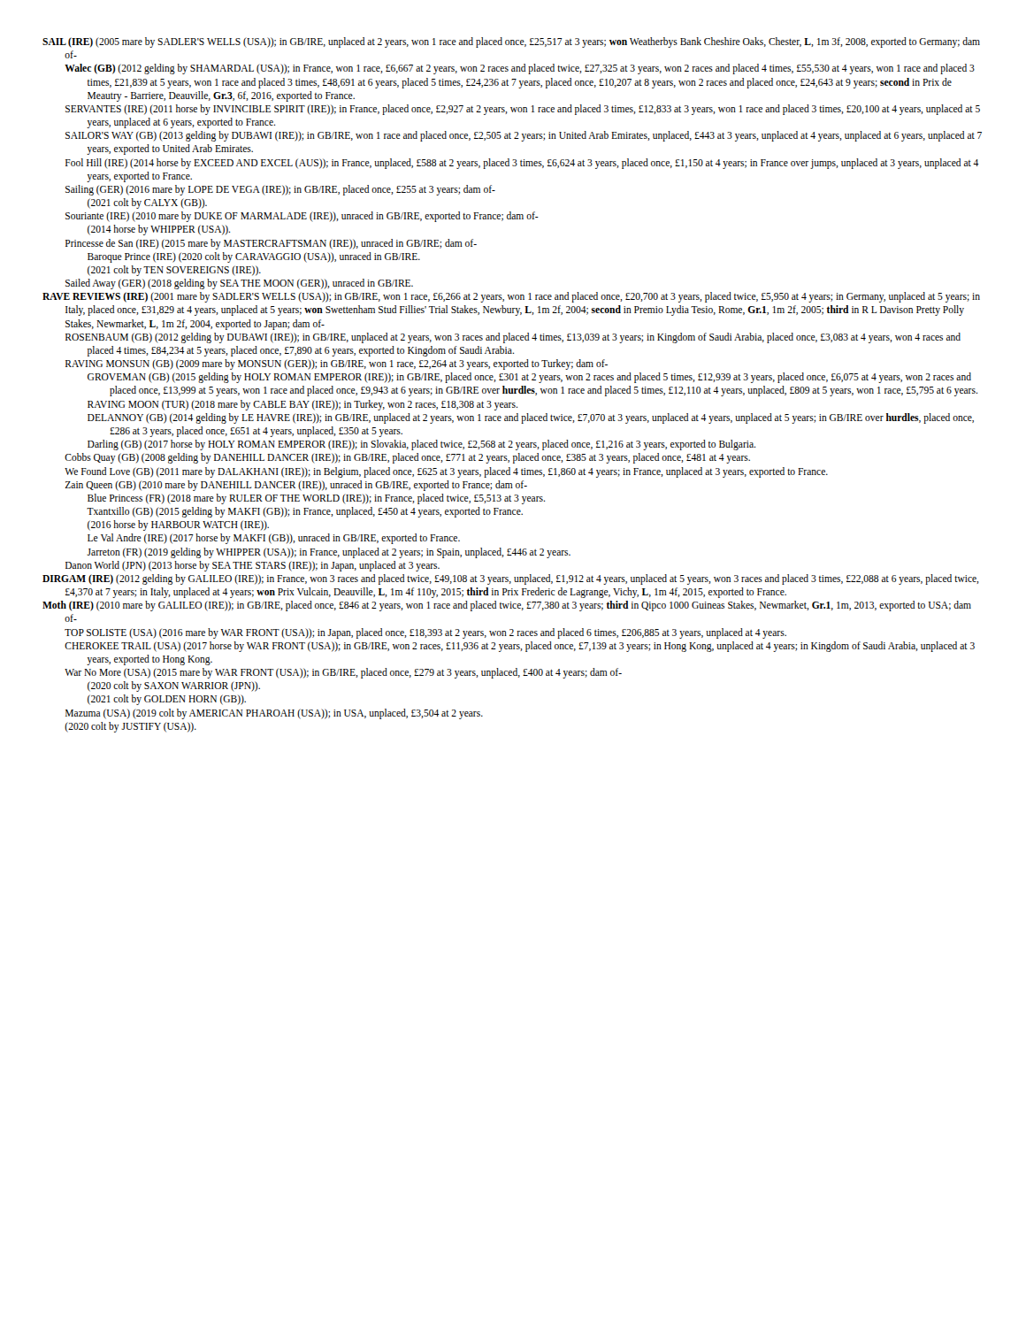SAIL (IRE) (2005 mare by SADLER'S WELLS (USA)); in GB/IRE, unplaced at 2 years, won 1 race and placed once, £25,517 at 3 years; won Weatherbys Bank Cheshire Oaks, Chester, L, 1m 3f, 2008, exported to Germany; dam of-
Walec (GB) (2012 gelding by SHAMARDAL (USA)); in France, won 1 race, £6,667 at 2 years, won 2 races and placed twice, £27,325 at 3 years, won 2 races and placed 4 times, £55,530 at 4 years, won 1 race and placed 3 times, £21,839 at 5 years, won 1 race and placed 3 times, £48,691 at 6 years, placed 5 times, £24,236 at 7 years, placed once, £10,207 at 8 years, won 2 races and placed once, £24,643 at 9 years; second in Prix de Meautry - Barriere, Deauville, Gr.3, 6f, 2016, exported to France.
SERVANTES (IRE) (2011 horse by INVINCIBLE SPIRIT (IRE)); in France, placed once, £2,927 at 2 years, won 1 race and placed 3 times, £12,833 at 3 years, won 1 race and placed 3 times, £20,100 at 4 years, unplaced at 5 years, unplaced at 6 years, exported to France.
SAILOR'S WAY (GB) (2013 gelding by DUBAWI (IRE)); in GB/IRE, won 1 race and placed once, £2,505 at 2 years; in United Arab Emirates, unplaced, £443 at 3 years, unplaced at 4 years, unplaced at 6 years, unplaced at 7 years, exported to United Arab Emirates.
Fool Hill (IRE) (2014 horse by EXCEED AND EXCEL (AUS)); in France, unplaced, £588 at 2 years, placed 3 times, £6,624 at 3 years, placed once, £1,150 at 4 years; in France over jumps, unplaced at 3 years, unplaced at 4 years, exported to France.
Sailing (GER) (2016 mare by LOPE DE VEGA (IRE)); in GB/IRE, placed once, £255 at 3 years; dam of-
(2021 colt by CALYX (GB)).
Souriante (IRE) (2010 mare by DUKE OF MARMALADE (IRE)), unraced in GB/IRE, exported to France; dam of-
(2014 horse by WHIPPER (USA)).
Princesse de San (IRE) (2015 mare by MASTERCRAFTSMAN (IRE)), unraced in GB/IRE; dam of-
Baroque Prince (IRE) (2020 colt by CARAVAGGIO (USA)), unraced in GB/IRE.
(2021 colt by TEN SOVEREIGNS (IRE)).
Sailed Away (GER) (2018 gelding by SEA THE MOON (GER)), unraced in GB/IRE.
RAVE REVIEWS (IRE) (2001 mare by SADLER'S WELLS (USA)); in GB/IRE, won 1 race, £6,266 at 2 years, won 1 race and placed once, £20,700 at 3 years, placed twice, £5,950 at 4 years; in Germany, unplaced at 5 years; in Italy, placed once, £31,829 at 4 years, unplaced at 5 years; won Swettenham Stud Fillies' Trial Stakes, Newbury, L, 1m 2f, 2004; second in Premio Lydia Tesio, Rome, Gr.1, 1m 2f, 2005; third in R L Davison Pretty Polly Stakes, Newmarket, L, 1m 2f, 2004, exported to Japan; dam of-
ROSENBAUM (GB) (2012 gelding by DUBAWI (IRE)); in GB/IRE, unplaced at 2 years, won 3 races and placed 4 times, £13,039 at 3 years; in Kingdom of Saudi Arabia, placed once, £3,083 at 4 years, won 4 races and placed 4 times, £84,234 at 5 years, placed once, £7,890 at 6 years, exported to Kingdom of Saudi Arabia.
RAVING MONSUN (GB) (2009 mare by MONSUN (GER)); in GB/IRE, won 1 race, £2,264 at 3 years, exported to Turkey; dam of-
GROVEMAN (GB) (2015 gelding by HOLY ROMAN EMPEROR (IRE)); in GB/IRE, placed once, £301 at 2 years, won 2 races and placed 5 times, £12,939 at 3 years, placed once, £6,075 at 4 years, won 2 races and placed once, £13,999 at 5 years, won 1 race and placed once, £9,943 at 6 years; in GB/IRE over hurdles, won 1 race and placed 5 times, £12,110 at 4 years, unplaced, £809 at 5 years, won 1 race, £5,795 at 6 years.
RAVING MOON (TUR) (2018 mare by CABLE BAY (IRE)); in Turkey, won 2 races, £18,308 at 3 years.
DELANNOY (GB) (2014 gelding by LE HAVRE (IRE)); in GB/IRE, unplaced at 2 years, won 1 race and placed twice, £7,070 at 3 years, unplaced at 4 years, unplaced at 5 years; in GB/IRE over hurdles, placed once, £286 at 3 years, placed once, £651 at 4 years, unplaced, £350 at 5 years.
Darling (GB) (2017 horse by HOLY ROMAN EMPEROR (IRE)); in Slovakia, placed twice, £2,568 at 2 years, placed once, £1,216 at 3 years, exported to Bulgaria.
Cobbs Quay (GB) (2008 gelding by DANEHILL DANCER (IRE)); in GB/IRE, placed once, £771 at 2 years, placed once, £385 at 3 years, placed once, £481 at 4 years.
We Found Love (GB) (2011 mare by DALAKHANI (IRE)); in Belgium, placed once, £625 at 3 years, placed 4 times, £1,860 at 4 years; in France, unplaced at 3 years, exported to France.
Zain Queen (GB) (2010 mare by DANEHILL DANCER (IRE)), unraced in GB/IRE, exported to France; dam of-
Blue Princess (FR) (2018 mare by RULER OF THE WORLD (IRE)); in France, placed twice, £5,513 at 3 years.
Txantxillo (GB) (2015 gelding by MAKFI (GB)); in France, unplaced, £450 at 4 years, exported to France.
(2016 horse by HARBOUR WATCH (IRE)).
Le Val Andre (IRE) (2017 horse by MAKFI (GB)), unraced in GB/IRE, exported to France.
Jarreton (FR) (2019 gelding by WHIPPER (USA)); in France, unplaced at 2 years; in Spain, unplaced, £446 at 2 years.
Danon World (JPN) (2013 horse by SEA THE STARS (IRE)); in Japan, unplaced at 3 years.
DIRGAM (IRE) (2012 gelding by GALILEO (IRE)); in France, won 3 races and placed twice, £49,108 at 3 years, unplaced, £1,912 at 4 years, unplaced at 5 years, won 3 races and placed 3 times, £22,088 at 6 years, placed twice, £4,370 at 7 years; in Italy, unplaced at 4 years; won Prix Vulcain, Deauville, L, 1m 4f 110y, 2015; third in Prix Frederic de Lagrange, Vichy, L, 1m 4f, 2015, exported to France.
Moth (IRE) (2010 mare by GALILEO (IRE)); in GB/IRE, placed once, £846 at 2 years, won 1 race and placed twice, £77,380 at 3 years; third in Qipco 1000 Guineas Stakes, Newmarket, Gr.1, 1m, 2013, exported to USA; dam of-
TOP SOLISTE (USA) (2016 mare by WAR FRONT (USA)); in Japan, placed once, £18,393 at 2 years, won 2 races and placed 6 times, £206,885 at 3 years, unplaced at 4 years.
CHEROKEE TRAIL (USA) (2017 horse by WAR FRONT (USA)); in GB/IRE, won 2 races, £11,936 at 2 years, placed once, £7,139 at 3 years; in Hong Kong, unplaced at 4 years; in Kingdom of Saudi Arabia, unplaced at 3 years, exported to Hong Kong.
War No More (USA) (2015 mare by WAR FRONT (USA)); in GB/IRE, placed once, £279 at 3 years, unplaced, £400 at 4 years; dam of-
(2020 colt by SAXON WARRIOR (JPN)).
(2021 colt by GOLDEN HORN (GB)).
Mazuma (USA) (2019 colt by AMERICAN PHAROAH (USA)); in USA, unplaced, £3,504 at 2 years.
(2020 colt by JUSTIFY (USA)).